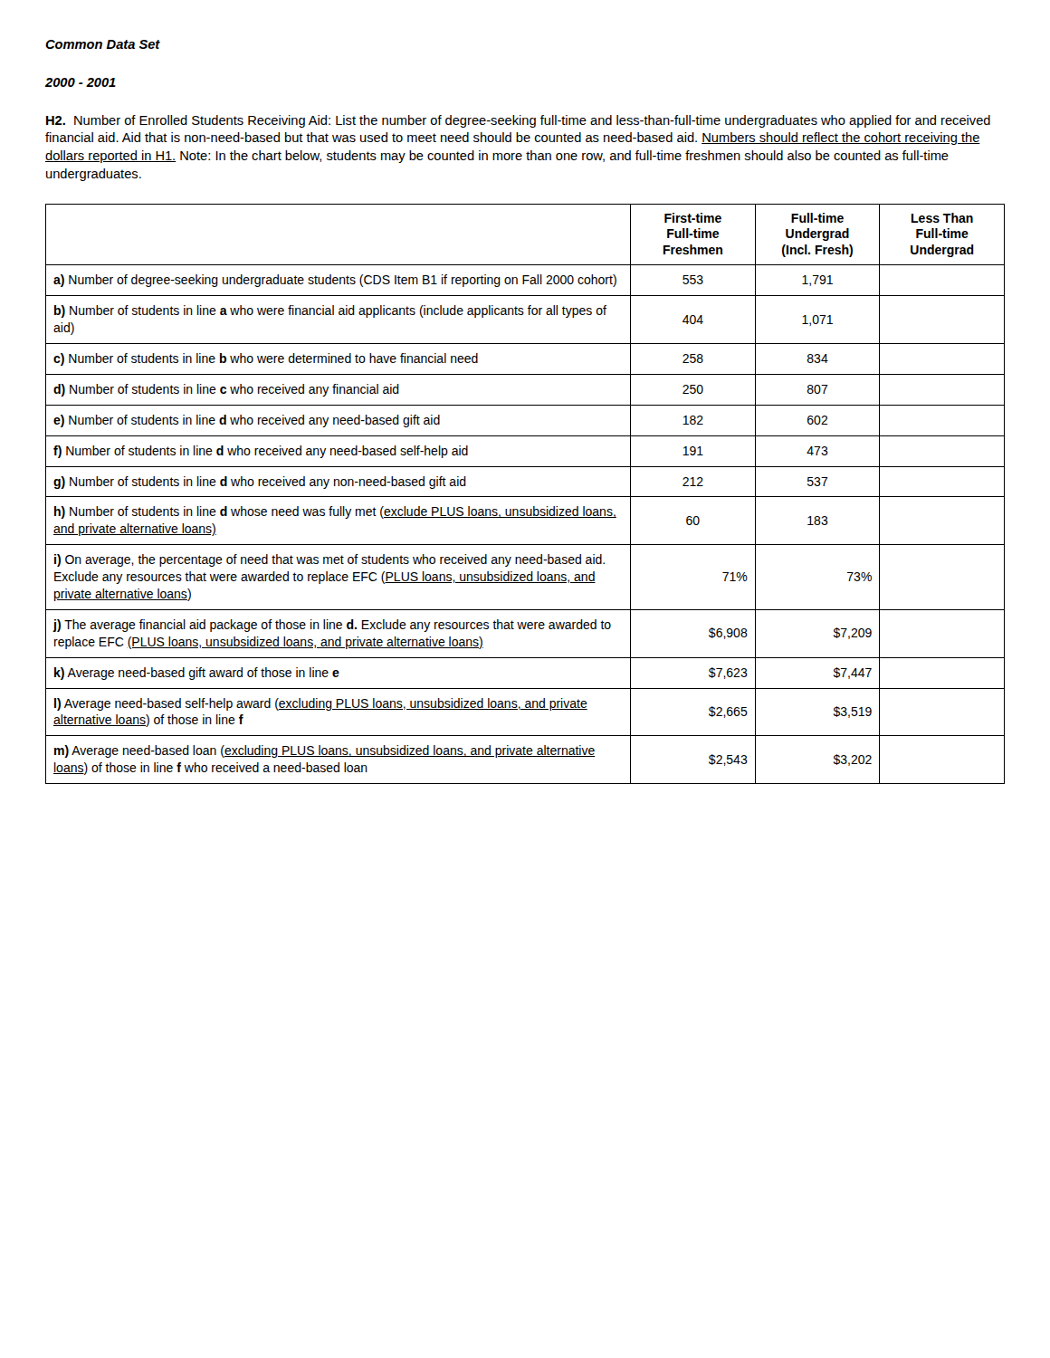Common Data Set
2000 - 2001
H2. Number of Enrolled Students Receiving Aid: List the number of degree-seeking full-time and less-than-full-time undergraduates who applied for and received financial aid. Aid that is non-need-based but that was used to meet need should be counted as need-based aid. Numbers should reflect the cohort receiving the dollars reported in H1. Note: In the chart below, students may be counted in more than one row, and full-time freshmen should also be counted as full-time undergraduates.
| | First-time Full-time Freshmen | Full-time Undergrad (Incl. Fresh) | Less Than Full-time Undergrad |
| --- | --- | --- | --- |
| a) Number of degree-seeking undergraduate students (CDS Item B1 if reporting on Fall 2000 cohort) | 553 | 1,791 | |
| b) Number of students in line a who were financial aid applicants (include applicants for all types of aid) | 404 | 1,071 | |
| c) Number of students in line b who were determined to have financial need | 258 | 834 | |
| d) Number of students in line c who received any financial aid | 250 | 807 | |
| e) Number of students in line d who received any need-based gift aid | 182 | 602 | |
| f) Number of students in line d who received any need-based self-help aid | 191 | 473 | |
| g) Number of students in line d who received any non-need-based gift aid | 212 | 537 | |
| h) Number of students in line d whose need was fully met ( exclude PLUS loans, unsubsidized loans, and private alternative loans) | 60 | 183 | |
| i) On average, the percentage of need that was met of students who received any need-based aid. Exclude any resources that were awarded to replace EFC ( PLUS loans, unsubsidized loans, and private alternative loans ) | 71% | 73% | |
| j) The average financial aid package of those in line d. Exclude any resources that were awarded to replace EFC (PLUS loans, unsubsidized loans, and private alternative loans) | $6,908 | $7,209 | |
| k) Average need-based gift award of those in line e | $7,623 | $7,447 | |
| l) Average need-based self-help award ( excluding PLUS loans, unsubsidized loans, and private alternative loans ) of those in line f | $2,665 | $3,519 | |
| m) Average need-based loan ( excluding PLUS loans, unsubsidized loans, and private alternative loans ) of those in line f who received a need-based loan | $2,543 | $3,202 | |